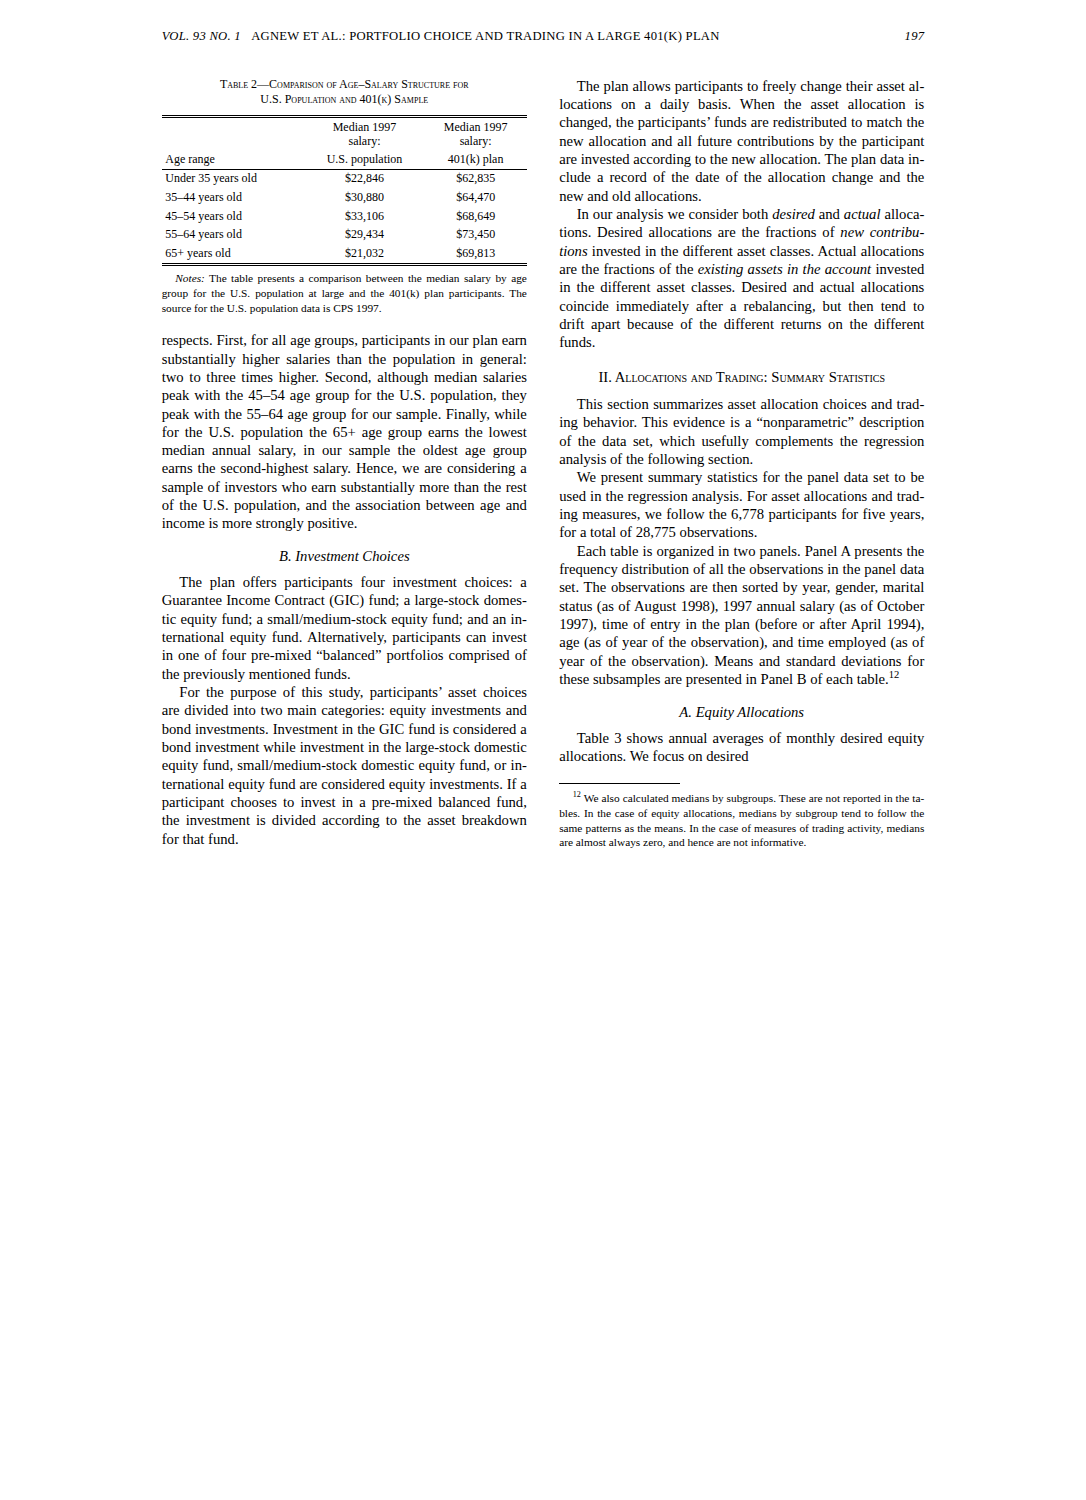VOL. 93 NO. 1 AGNEW ET AL.: PORTFOLIO CHOICE AND TRADING IN A LARGE 401(K) PLAN
197
Table 2—Comparison of Age–Salary Structure for U.S. Population and 401(k) Sample
| | Median 1997 salary: | Median 1997 salary: |
| --- | --- | --- |
| Age range | U.S. population | 401(k) plan |
| Under 35 years old | $22,846 | $62,835 |
| 35–44 years old | $30,880 | $64,470 |
| 45–54 years old | $33,106 | $68,649 |
| 55–64 years old | $29,434 | $73,450 |
| 65+ years old | $21,032 | $69,813 |
Notes: The table presents a comparison between the median salary by age group for the U.S. population at large and the 401(k) plan participants. The source for the U.S. population data is CPS 1997.
respects. First, for all age groups, participants in our plan earn substantially higher salaries than the population in general: two to three times higher. Second, although median salaries peak with the 45–54 age group for the U.S. population, they peak with the 55–64 age group for our sample. Finally, while for the U.S. population the 65+ age group earns the lowest median annual salary, in our sample the oldest age group earns the second-highest salary. Hence, we are considering a sample of investors who earn substantially more than the rest of the U.S. population, and the association between age and income is more strongly positive.
B. Investment Choices
The plan offers participants four investment choices: a Guarantee Income Contract (GIC) fund; a large-stock domestic equity fund; a small/medium-stock equity fund; and an international equity fund. Alternatively, participants can invest in one of four pre-mixed “balanced” portfolios comprised of the previously mentioned funds.
For the purpose of this study, participants’ asset choices are divided into two main categories: equity investments and bond investments. Investment in the GIC fund is considered a bond investment while investment in the large-stock domestic equity fund, small/medium-stock domestic equity fund, or international equity fund are considered equity investments. If a participant chooses to invest in a pre-mixed balanced fund, the investment is divided according to the asset breakdown for that fund.
The plan allows participants to freely change their asset allocations on a daily basis. When the asset allocation is changed, the participants’ funds are redistributed to match the new allocation and all future contributions by the participant are invested according to the new allocation. The plan data include a record of the date of the allocation change and the new and old allocations.
In our analysis we consider both desired and actual allocations. Desired allocations are the fractions of new contributions invested in the different asset classes. Actual allocations are the fractions of the existing assets in the account invested in the different asset classes. Desired and actual allocations coincide immediately after a rebalancing, but then tend to drift apart because of the different returns on the different funds.
II. Allocations and Trading: Summary Statistics
This section summarizes asset allocation choices and trading behavior. This evidence is a “nonparametric” description of the data set, which usefully complements the regression analysis of the following section.
We present summary statistics for the panel data set to be used in the regression analysis. For asset allocations and trading measures, we follow the 6,778 participants for five years, for a total of 28,775 observations.
Each table is organized in two panels. Panel A presents the frequency distribution of all the observations in the panel data set. The observations are then sorted by year, gender, marital status (as of August 1998), 1997 annual salary (as of October 1997), time of entry in the plan (before or after April 1994), age (as of year of the observation), and time employed (as of year of the observation). Means and standard deviations for these subsamples are presented in Panel B of each table.12
A. Equity Allocations
Table 3 shows annual averages of monthly desired equity allocations. We focus on desired
12 We also calculated medians by subgroups. These are not reported in the tables. In the case of equity allocations, medians by subgroup tend to follow the same patterns as the means. In the case of measures of trading activity, medians are almost always zero, and hence are not informative.